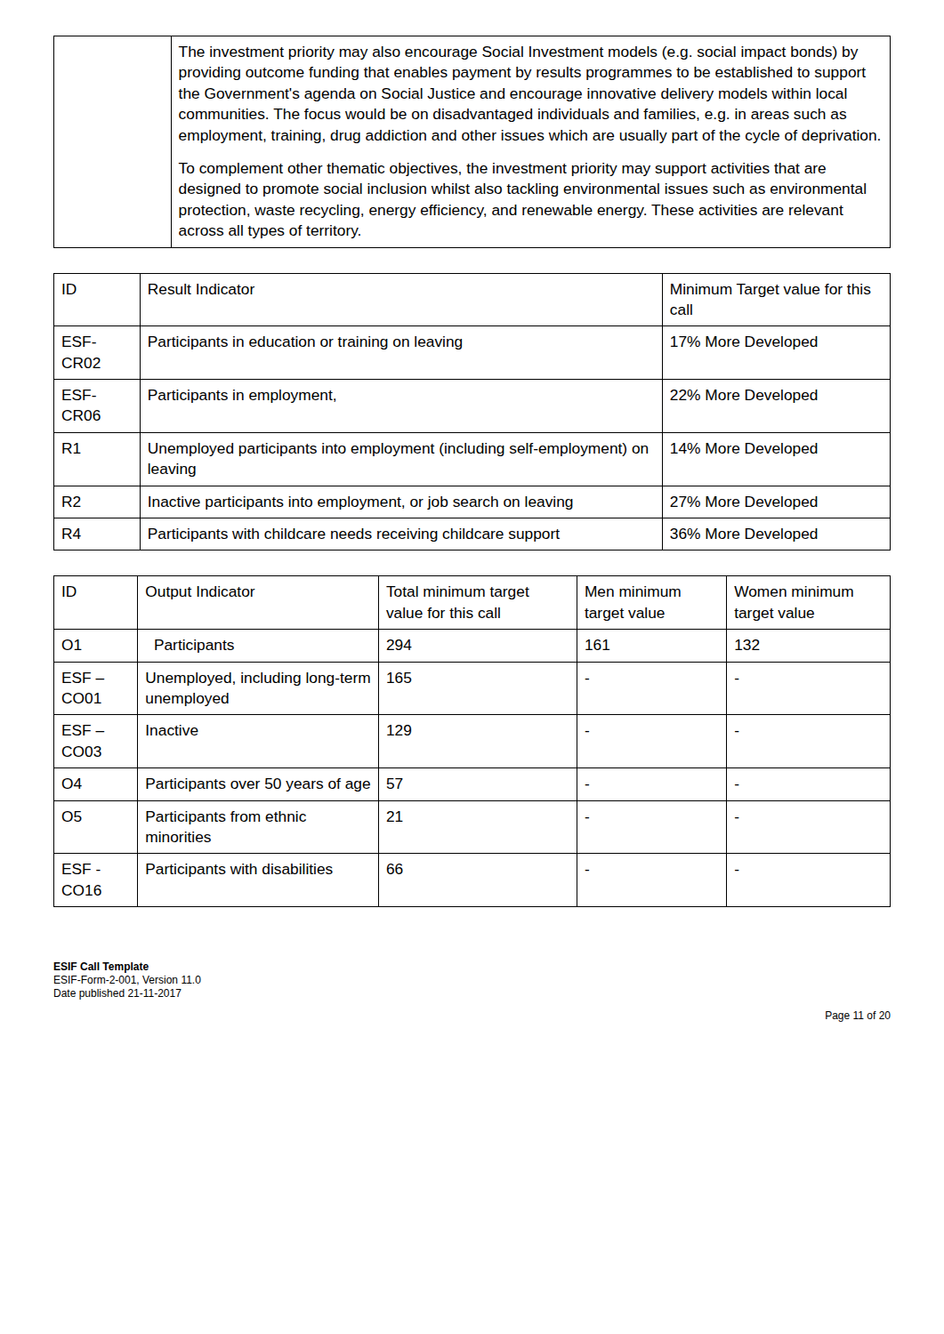| | The investment priority may also encourage Social Investment models (e.g. social impact bonds) by providing outcome funding that enables payment by results programmes to be established to support the Government's agenda on Social Justice and encourage innovative delivery models within local communities. The focus would be on disadvantaged individuals and families, e.g. in areas such as employment, training, drug addiction and other issues which are usually part of the cycle of deprivation. To complement other thematic objectives, the investment priority may support activities that are designed to promote social inclusion whilst also tackling environmental issues such as environmental protection, waste recycling, energy efficiency, and renewable energy. These activities are relevant across all types of territory. |
| ID | Result Indicator | Minimum Target value for this call |
| --- | --- | --- |
| ESF-CR02 | Participants in education or training on leaving | 17% More Developed |
| ESF-CR06 | Participants in employment, | 22% More Developed |
| R1 | Unemployed participants into employment (including self-employment) on leaving | 14% More Developed |
| R2 | Inactive participants into employment, or job search on leaving | 27% More Developed |
| R4 | Participants with childcare needs receiving childcare support | 36% More Developed |
| ID | Output Indicator | Total minimum target value for this call | Men minimum target value | Women minimum target value |
| --- | --- | --- | --- | --- |
| O1 | Participants | 294 | 161 | 132 |
| ESF –CO01 | Unemployed, including long-term unemployed | 165 | - | - |
| ESF – CO03 | Inactive | 129 | - | - |
| O4 | Participants over 50 years of age | 57 | - | - |
| O5 | Participants from ethnic minorities | 21 | - | - |
| ESF - CO16 | Participants with disabilities | 66 | - | - |
ESIF Call Template
ESIF-Form-2-001, Version 11.0
Date published 21-11-2017
Page 11 of 20